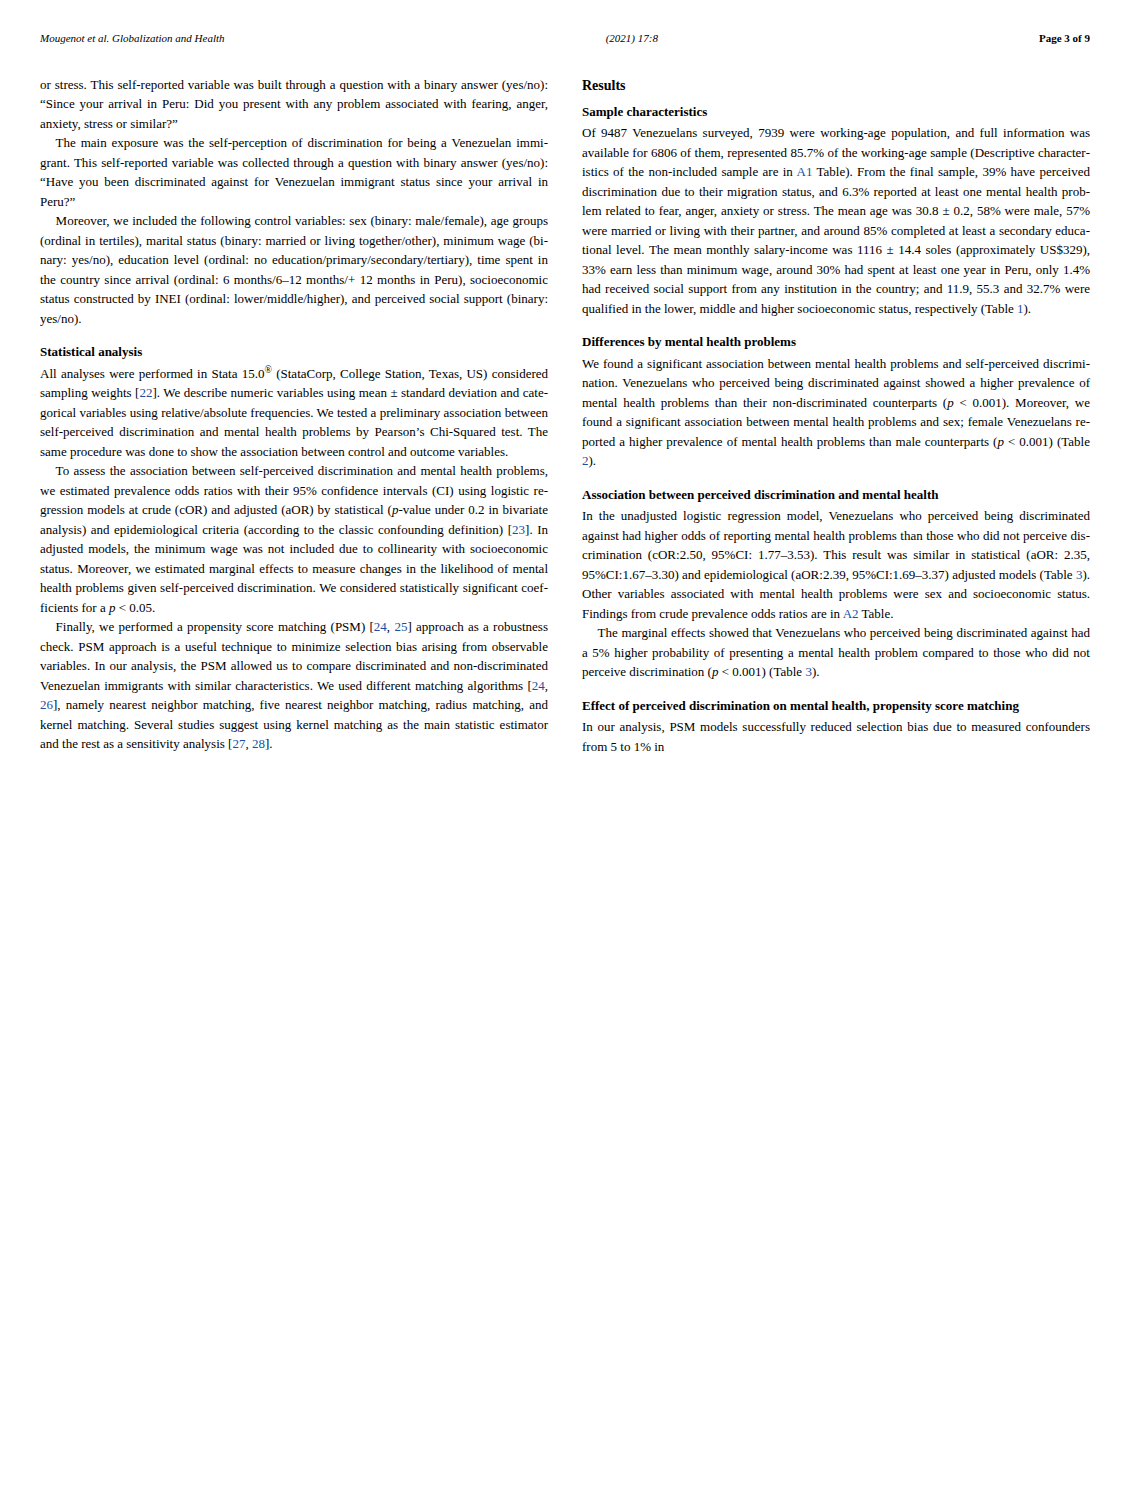Mougenot et al. Globalization and Health
(2021) 17:8
Page 3 of 9
or stress. This self-reported variable was built through a question with a binary answer (yes/no): “Since your arrival in Peru: Did you present with any problem associated with fearing, anger, anxiety, stress or similar?”
The main exposure was the self-perception of discrimination for being a Venezuelan immigrant. This self-reported variable was collected through a question with binary answer (yes/no): “Have you been discriminated against for Venezuelan immigrant status since your arrival in Peru?”
Moreover, we included the following control variables: sex (binary: male/female), age groups (ordinal in tertiles), marital status (binary: married or living together/other), minimum wage (binary: yes/no), education level (ordinal: no education/primary/secondary/tertiary), time spent in the country since arrival (ordinal: 6 months/6–12 months/+ 12 months in Peru), socioeconomic status constructed by INEI (ordinal: lower/middle/higher), and perceived social support (binary: yes/no).
Statistical analysis
All analyses were performed in Stata 15.0® (StataCorp, College Station, Texas, US) considered sampling weights [22]. We describe numeric variables using mean ± standard deviation and categorical variables using relative/absolute frequencies. We tested a preliminary association between self-perceived discrimination and mental health problems by Pearson’s Chi-Squared test. The same procedure was done to show the association between control and outcome variables.
To assess the association between self-perceived discrimination and mental health problems, we estimated prevalence odds ratios with their 95% confidence intervals (CI) using logistic regression models at crude (cOR) and adjusted (aOR) by statistical (p-value under 0.2 in bivariate analysis) and epidemiological criteria (according to the classic confounding definition) [23]. In adjusted models, the minimum wage was not included due to collinearity with socioeconomic status. Moreover, we estimated marginal effects to measure changes in the likelihood of mental health problems given self-perceived discrimination. We considered statistically significant coefficients for a p < 0.05.
Finally, we performed a propensity score matching (PSM) [24, 25] approach as a robustness check. PSM approach is a useful technique to minimize selection bias arising from observable variables. In our analysis, the PSM allowed us to compare discriminated and non-discriminated Venezuelan immigrants with similar characteristics. We used different matching algorithms [24, 26], namely nearest neighbor matching, five nearest neighbor matching, radius matching, and kernel matching. Several studies suggest using kernel matching as the main statistic estimator and the rest as a sensitivity analysis [27, 28].
Results
Sample characteristics
Of 9487 Venezuelans surveyed, 7939 were working-age population, and full information was available for 6806 of them, represented 85.7% of the working-age sample (Descriptive characteristics of the non-included sample are in A1 Table). From the final sample, 39% have perceived discrimination due to their migration status, and 6.3% reported at least one mental health problem related to fear, anger, anxiety or stress. The mean age was 30.8 ± 0.2, 58% were male, 57% were married or living with their partner, and around 85% completed at least a secondary educational level. The mean monthly salary-income was 1116 ± 14.4 soles (approximately US$329), 33% earn less than minimum wage, around 30% had spent at least one year in Peru, only 1.4% had received social support from any institution in the country; and 11.9, 55.3 and 32.7% were qualified in the lower, middle and higher socioeconomic status, respectively (Table 1).
Differences by mental health problems
We found a significant association between mental health problems and self-perceived discrimination. Venezuelans who perceived being discriminated against showed a higher prevalence of mental health problems than their non-discriminated counterparts (p < 0.001). Moreover, we found a significant association between mental health problems and sex; female Venezuelans reported a higher prevalence of mental health problems than male counterparts (p < 0.001) (Table 2).
Association between perceived discrimination and mental health
In the unadjusted logistic regression model, Venezuelans who perceived being discriminated against had higher odds of reporting mental health problems than those who did not perceive discrimination (cOR:2.50, 95%CI: 1.77–3.53). This result was similar in statistical (aOR: 2.35, 95%CI:1.67–3.30) and epidemiological (aOR:2.39, 95%CI:1.69–3.37) adjusted models (Table 3). Other variables associated with mental health problems were sex and socioeconomic status. Findings from crude prevalence odds ratios are in A2 Table.
The marginal effects showed that Venezuelans who perceived being discriminated against had a 5% higher probability of presenting a mental health problem compared to those who did not perceive discrimination (p < 0.001) (Table 3).
Effect of perceived discrimination on mental health, propensity score matching
In our analysis, PSM models successfully reduced selection bias due to measured confounders from 5 to 1% in